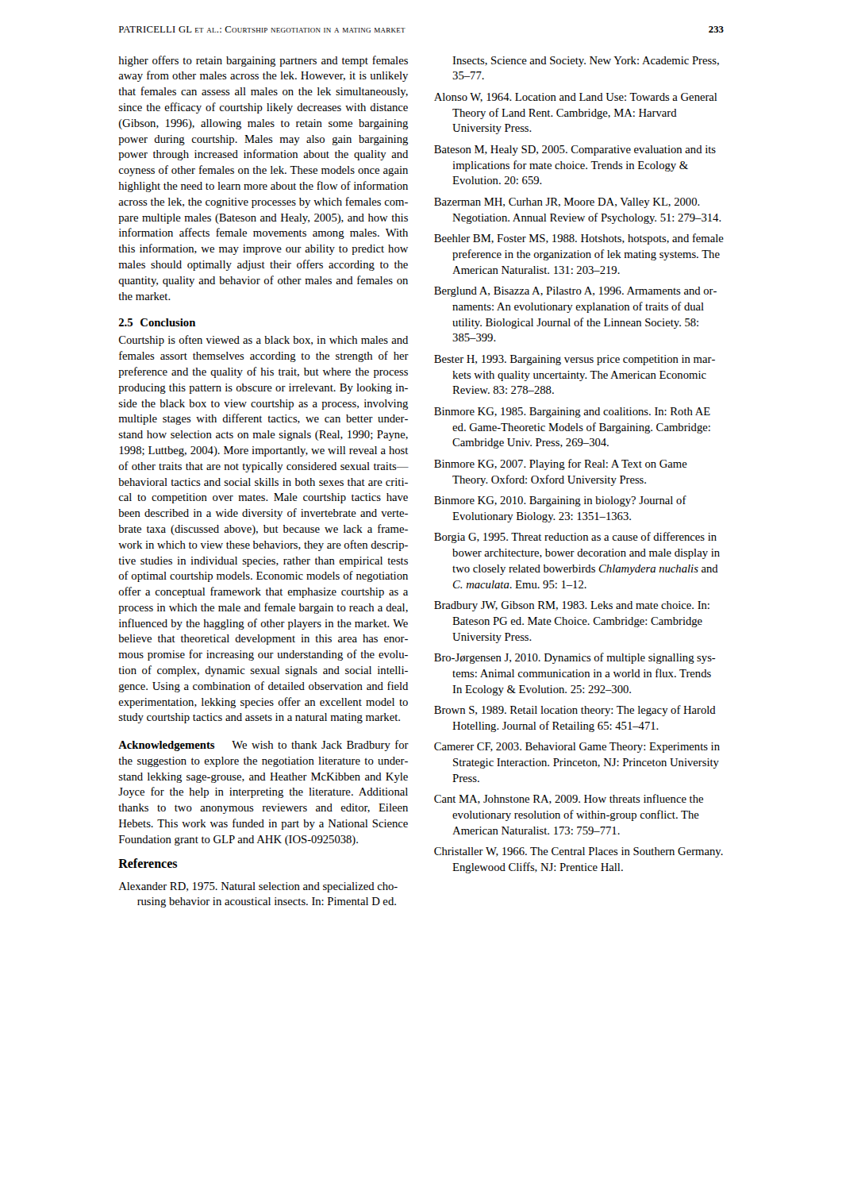PATRICELLI GL et al.: Courtship negotiation in a mating market 233
higher offers to retain bargaining partners and tempt females away from other males across the lek. However, it is unlikely that females can assess all males on the lek simultaneously, since the efficacy of courtship likely decreases with distance (Gibson, 1996), allowing males to retain some bargaining power during courtship. Males may also gain bargaining power through increased information about the quality and coyness of other females on the lek. These models once again highlight the need to learn more about the flow of information across the lek, the cognitive processes by which females compare multiple males (Bateson and Healy, 2005), and how this information affects female movements among males. With this information, we may improve our ability to predict how males should optimally adjust their offers according to the quantity, quality and behavior of other males and females on the market.
2.5 Conclusion
Courtship is often viewed as a black box, in which males and females assort themselves according to the strength of her preference and the quality of his trait, but where the process producing this pattern is obscure or irrelevant. By looking inside the black box to view courtship as a process, involving multiple stages with different tactics, we can better understand how selection acts on male signals (Real, 1990; Payne, 1998; Luttbeg, 2004). More importantly, we will reveal a host of other traits that are not typically considered sexual traits—behavioral tactics and social skills in both sexes that are critical to competition over mates. Male courtship tactics have been described in a wide diversity of invertebrate and vertebrate taxa (discussed above), but because we lack a framework in which to view these behaviors, they are often descriptive studies in individual species, rather than empirical tests of optimal courtship models. Economic models of negotiation offer a conceptual framework that emphasize courtship as a process in which the male and female bargain to reach a deal, influenced by the haggling of other players in the market. We believe that theoretical development in this area has enormous promise for increasing our understanding of the evolution of complex, dynamic sexual signals and social intelligence. Using a combination of detailed observation and field experimentation, lekking species offer an excellent model to study courtship tactics and assets in a natural mating market.
Acknowledgements We wish to thank Jack Bradbury for the suggestion to explore the negotiation literature to understand lekking sage-grouse, and Heather McKibben and Kyle Joyce for the help in interpreting the literature. Additional thanks to two anonymous reviewers and editor, Eileen Hebets. This work was funded in part by a National Science Foundation grant to GLP and AHK (IOS-0925038).
References
Alexander RD, 1975. Natural selection and specialized chorusing behavior in acoustical insects. In: Pimental D ed. Insects, Science and Society. New York: Academic Press, 35–77.
Alonso W, 1964. Location and Land Use: Towards a General Theory of Land Rent. Cambridge, MA: Harvard University Press.
Bateson M, Healy SD, 2005. Comparative evaluation and its implications for mate choice. Trends in Ecology & Evolution. 20: 659.
Bazerman MH, Curhan JR, Moore DA, Valley KL, 2000. Negotiation. Annual Review of Psychology. 51: 279–314.
Beehler BM, Foster MS, 1988. Hotshots, hotspots, and female preference in the organization of lek mating systems. The American Naturalist. 131: 203–219.
Berglund A, Bisazza A, Pilastro A, 1996. Armaments and ornaments: An evolutionary explanation of traits of dual utility. Biological Journal of the Linnean Society. 58: 385–399.
Bester H, 1993. Bargaining versus price competition in markets with quality uncertainty. The American Economic Review. 83: 278–288.
Binmore KG, 1985. Bargaining and coalitions. In: Roth AE ed. Game-Theoretic Models of Bargaining. Cambridge: Cambridge Univ. Press, 269–304.
Binmore KG, 2007. Playing for Real: A Text on Game Theory. Oxford: Oxford University Press.
Binmore KG, 2010. Bargaining in biology? Journal of Evolutionary Biology. 23: 1351–1363.
Borgia G, 1995. Threat reduction as a cause of differences in bower architecture, bower decoration and male display in two closely related bowerbirds Chlamydera nuchalis and C. maculata. Emu. 95: 1–12.
Bradbury JW, Gibson RM, 1983. Leks and mate choice. In: Bateson PG ed. Mate Choice. Cambridge: Cambridge University Press.
Bro-Jørgensen J, 2010. Dynamics of multiple signalling systems: Animal communication in a world in flux. Trends In Ecology & Evolution. 25: 292–300.
Brown S, 1989. Retail location theory: The legacy of Harold Hotelling. Journal of Retailing 65: 451–471.
Camerer CF, 2003. Behavioral Game Theory: Experiments in Strategic Interaction. Princeton, NJ: Princeton University Press.
Cant MA, Johnstone RA, 2009. How threats influence the evolutionary resolution of within-group conflict. The American Naturalist. 173: 759–771.
Christaller W, 1966. The Central Places in Southern Germany. Englewood Cliffs, NJ: Prentice Hall.